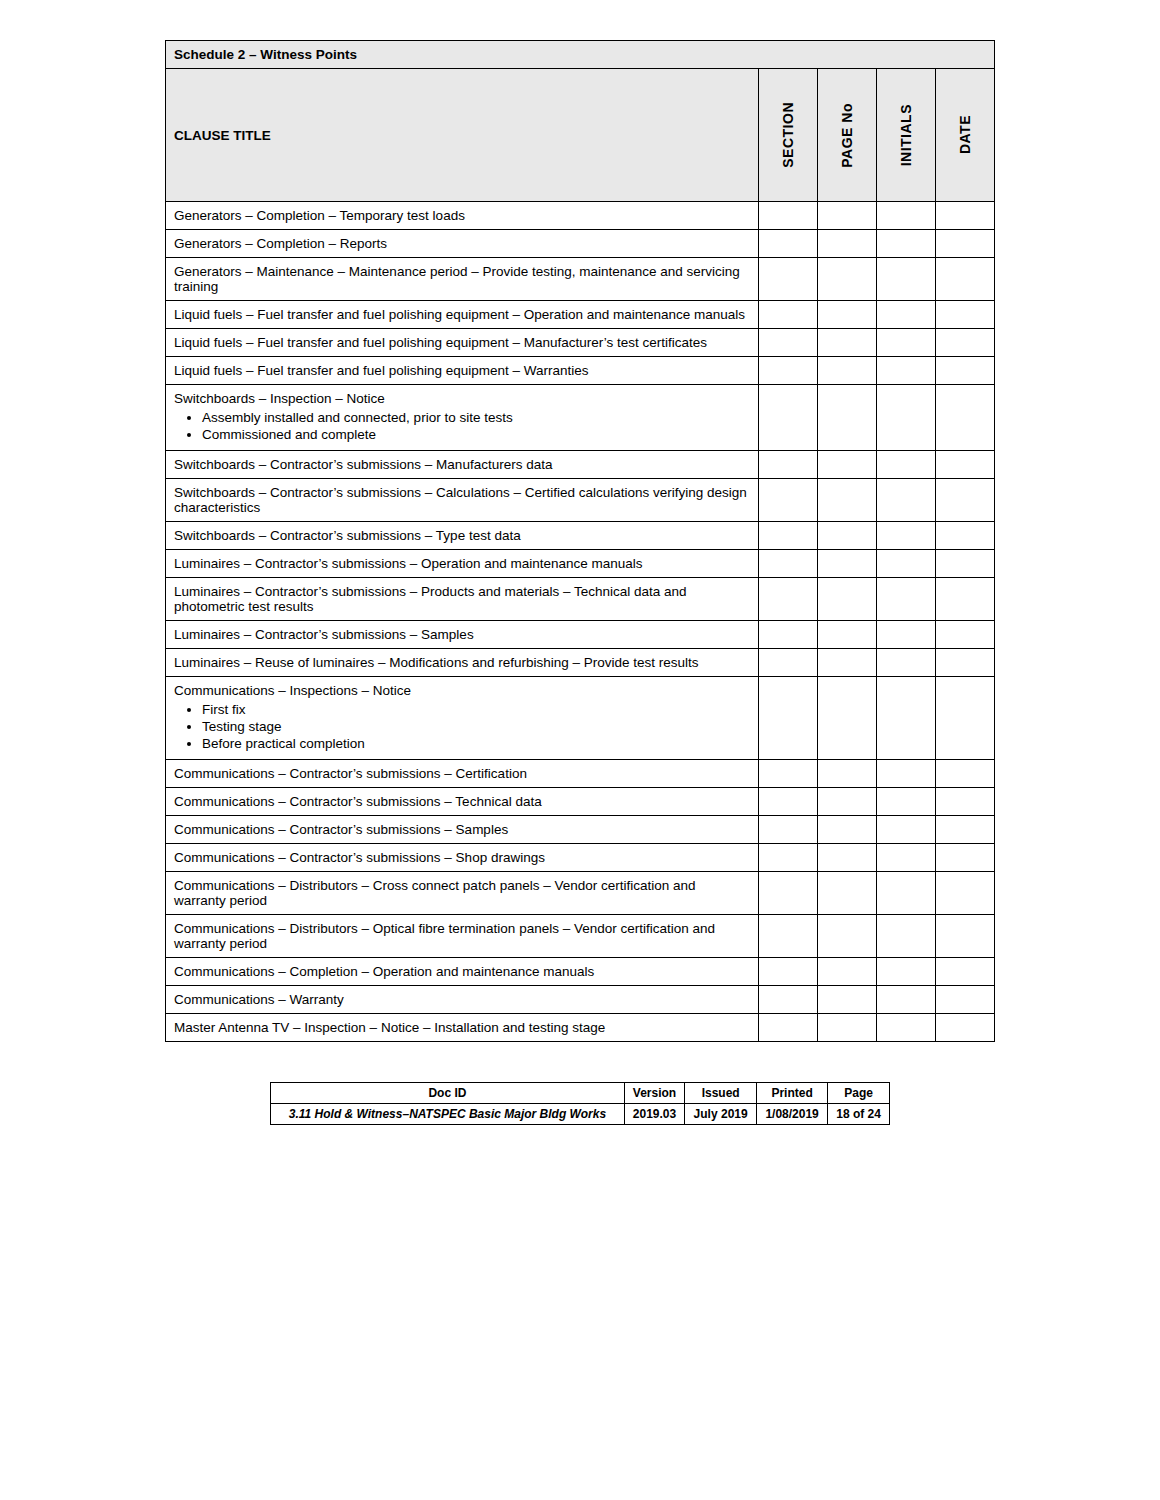| Schedule 2 – Witness Points |
| CLAUSE TITLE | SECTION | PAGE No | INITIALS | DATE |
| Generators – Completion – Temporary test loads | | | | |
| Generators – Completion – Reports | | | | |
| Generators – Maintenance – Maintenance period – Provide testing, maintenance and servicing training | | | | |
| Liquid fuels – Fuel transfer and fuel polishing equipment – Operation and maintenance manuals | | | | |
| Liquid fuels – Fuel transfer and fuel polishing equipment – Manufacturer’s test certificates | | | | |
| Liquid fuels – Fuel transfer and fuel polishing equipment – Warranties | | | | |
| Switchboards – Inspection – Notice Assembly installed and connected, prior to site tests Commissioned and complete | | | | |
| Switchboards – Contractor’s submissions – Manufacturers data | | | | |
| Switchboards – Contractor’s submissions – Calculations – Certified calculations verifying design characteristics | | | | |
| Switchboards – Contractor’s submissions – Type test data | | | | |
| Luminaires – Contractor’s submissions – Operation and maintenance manuals | | | | |
| Luminaires – Contractor’s submissions – Products and materials – Technical data and photometric test results | | | | |
| Luminaires – Contractor’s submissions – Samples | | | | |
| Luminaires – Reuse of luminaires – Modifications and refurbishing – Provide test results | | | | |
| Communications – Inspections – Notice First fix Testing stage Before practical completion | | | | |
| Communications – Contractor’s submissions – Certification | | | | |
| Communications – Contractor’s submissions – Technical data | | | | |
| Communications – Contractor’s submissions – Samples | | | | |
| Communications – Contractor’s submissions – Shop drawings | | | | |
| Communications – Distributors – Cross connect patch panels – Vendor certification and warranty period | | | | |
| Communications – Distributors – Optical fibre termination panels – Vendor certification and warranty period | | | | |
| Communications – Completion – Operation and maintenance manuals | | | | |
| Communications – Warranty | | | | |
| Master Antenna TV – Inspection – Notice – Installation and testing stage | | | | |
| Doc ID | Version | Issued | Printed | Page |
| 3.11 Hold & Witness–NATSPEC Basic Major Bldg Works | 2019.03 | July 2019 | 1/08/2019 | 18 of 24 |